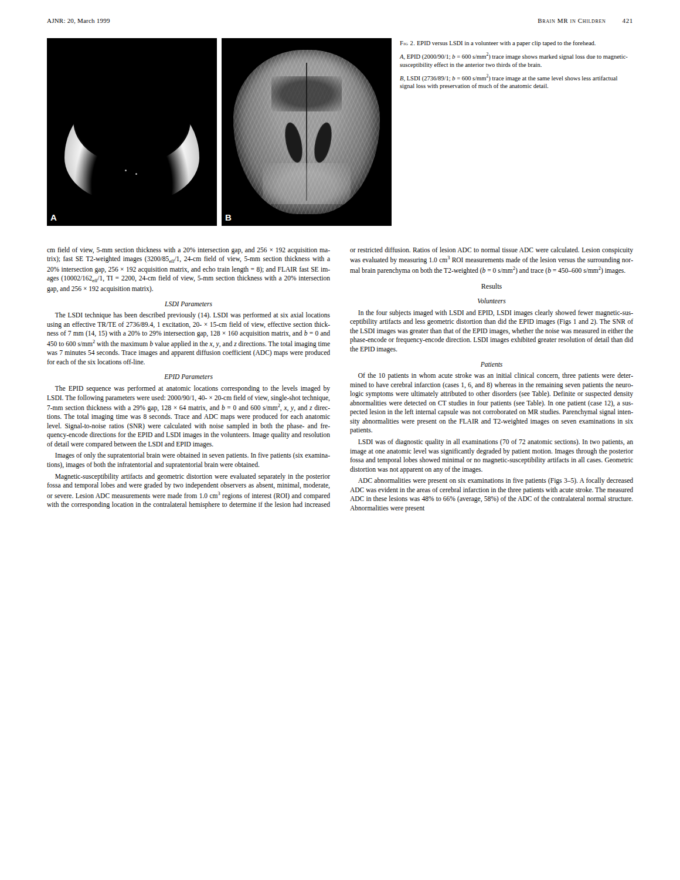AJNR: 20, March 1999
Brain MR in Children421
A
B
Fig 2. EPID versus LSDI in a volunteer with a paper clip taped to the forehead.
A, EPID (2000/90/1; b = 600 s/mm2) trace image shows marked signal loss due to magnetic-susceptibility effect in the anterior two thirds of the brain.
B, LSDI (2736/89/1; b = 600 s/mm2) trace image at the same level shows less artifactual signal loss with preservation of much of the anatomic detail.
cm field of view, 5-mm section thickness with a 20% intersection gap, and 256 × 192 acquisition matrix); fast SE T2-weighted images (3200/85eff/1, 24-cm field of view, 5-mm section thickness with a 20% intersection gap, 256 × 192 acquisition matrix, and echo train length = 8); and FLAIR fast SE images (10002/162eff/1, TI = 2200, 24-cm field of view, 5-mm section thickness with a 20% intersection gap, and 256 × 192 acquisition matrix).
LSDI Parameters
The LSDI technique has been described previously (14). LSDI was performed at six axial locations using an effective TR/TE of 2736/89.4, 1 excitation, 20- × 15-cm field of view, effective section thickness of 7 mm (14, 15) with a 20% to 29% intersection gap, 128 × 160 acquisition matrix, and b = 0 and 450 to 600 s/mm2 with the maximum b value applied in the x, y, and z directions. The total imaging time was 7 minutes 54 seconds. Trace images and apparent diffusion coefficient (ADC) maps were produced for each of the six locations off-line.
EPID Parameters
The EPID sequence was performed at anatomic locations corresponding to the levels imaged by LSDI. The following parameters were used: 2000/90/1, 40- × 20-cm field of view, single-shot technique, 7-mm section thickness with a 29% gap, 128 × 64 matrix, and b = 0 and 600 s/mm2, x, y, and z directions. The total imaging time was 8 seconds. Trace and ADC maps were produced for each anatomic level. Signal-to-noise ratios (SNR) were calculated with noise sampled in both the phase- and frequency-encode directions for the EPID and LSDI images in the volunteers. Image quality and resolution of detail were compared between the LSDI and EPID images.
Images of only the supratentorial brain were obtained in seven patients. In five patients (six examinations), images of both the infratentorial and supratentorial brain were obtained.
Magnetic-susceptibility artifacts and geometric distortion were evaluated separately in the posterior fossa and temporal lobes and were graded by two independent observers as absent, minimal, moderate, or severe. Lesion ADC measurements were made from 1.0 cm3 regions of interest (ROI) and compared with the corresponding location in the contralateral hemisphere to determine if the lesion had increased or restricted diffusion. Ratios of lesion ADC to normal tissue ADC were calculated. Lesion conspicuity was evaluated by measuring 1.0 cm3 ROI measurements made of the lesion versus the surrounding normal brain parenchyma on both the T2-weighted (b = 0 s/mm2) and trace (b = 450–600 s/mm2) images.
Results
Volunteers
In the four subjects imaged with LSDI and EPID, LSDI images clearly showed fewer magnetic-susceptibility artifacts and less geometric distortion than did the EPID images (Figs 1 and 2). The SNR of the LSDI images was greater than that of the EPID images, whether the noise was measured in either the phase-encode or frequency-encode direction. LSDI images exhibited greater resolution of detail than did the EPID images.
Patients
Of the 10 patients in whom acute stroke was an initial clinical concern, three patients were determined to have cerebral infarction (cases 1, 6, and 8) whereas in the remaining seven patients the neurologic symptoms were ultimately attributed to other disorders (see Table). Definite or suspected density abnormalities were detected on CT studies in four patients (see Table). In one patient (case 12), a suspected lesion in the left internal capsule was not corroborated on MR studies. Parenchymal signal intensity abnormalities were present on the FLAIR and T2-weighted images on seven examinations in six patients.
LSDI was of diagnostic quality in all examinations (70 of 72 anatomic sections). In two patients, an image at one anatomic level was significantly degraded by patient motion. Images through the posterior fossa and temporal lobes showed minimal or no magnetic-susceptibility artifacts in all cases. Geometric distortion was not apparent on any of the images.
ADC abnormalities were present on six examinations in five patients (Figs 3–5). A focally decreased ADC was evident in the areas of cerebral infarction in the three patients with acute stroke. The measured ADC in these lesions was 48% to 66% (average, 58%) of the ADC of the contralateral normal structure. Abnormalities were present